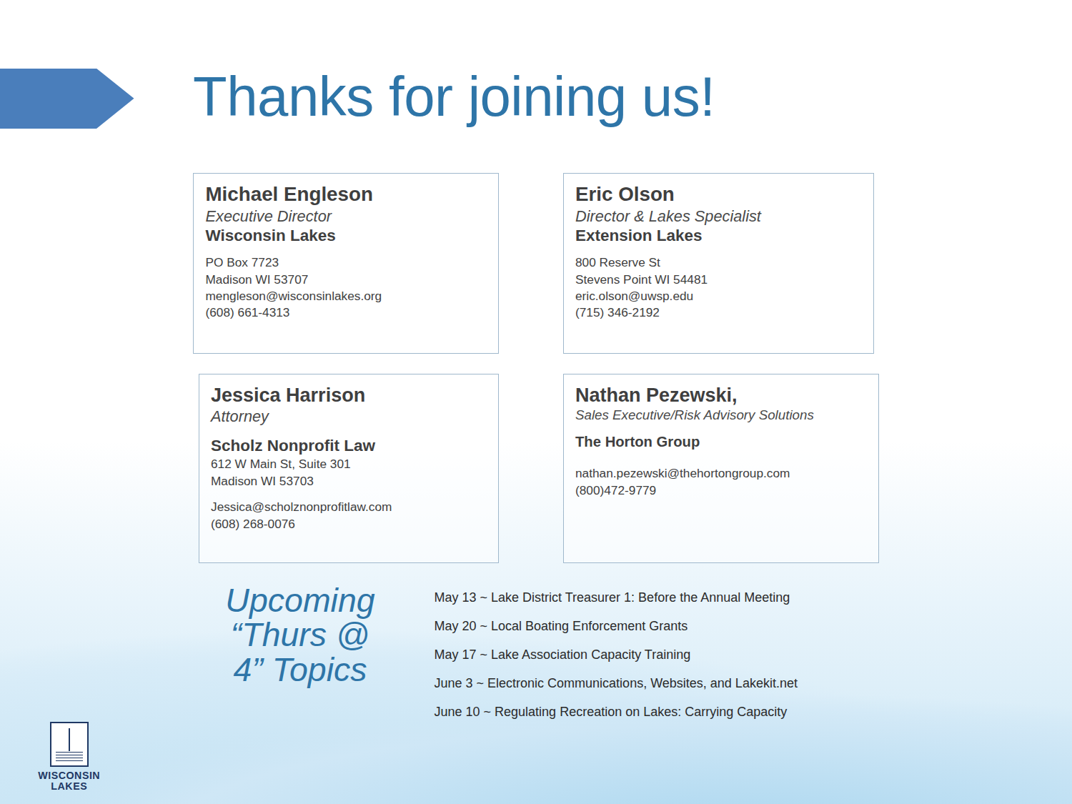Thanks for joining us!
Michael Engleson
Executive Director
Wisconsin Lakes
PO Box 7723
Madison WI 53707
mengleson@wisconsinlakes.org
(608) 661-4313
Eric Olson
Director & Lakes Specialist
Extension Lakes
800 Reserve St
Stevens Point WI 54481
eric.olson@uwsp.edu
(715) 346-2192
Jessica Harrison
Attorney
Scholz Nonprofit Law
612 W Main St, Suite 301
Madison WI 53703
Jessica@scholznonprofitlaw.com
(608) 268-0076
Nathan Pezewski,
Sales Executive/Risk Advisory Solutions
The Horton Group
nathan.pezewski@thehortongroup.com
(800)472-9779
Upcoming
“Thurs @
4” Topics
May 13 ~ Lake District Treasurer 1: Before the Annual Meeting
May 20 ~ Local Boating Enforcement Grants
May 17 ~ Lake Association Capacity Training
June 3 ~ Electronic Communications, Websites, and Lakekit.net
June 10 ~ Regulating Recreation on Lakes: Carrying Capacity
WISCONSIN
LAKES